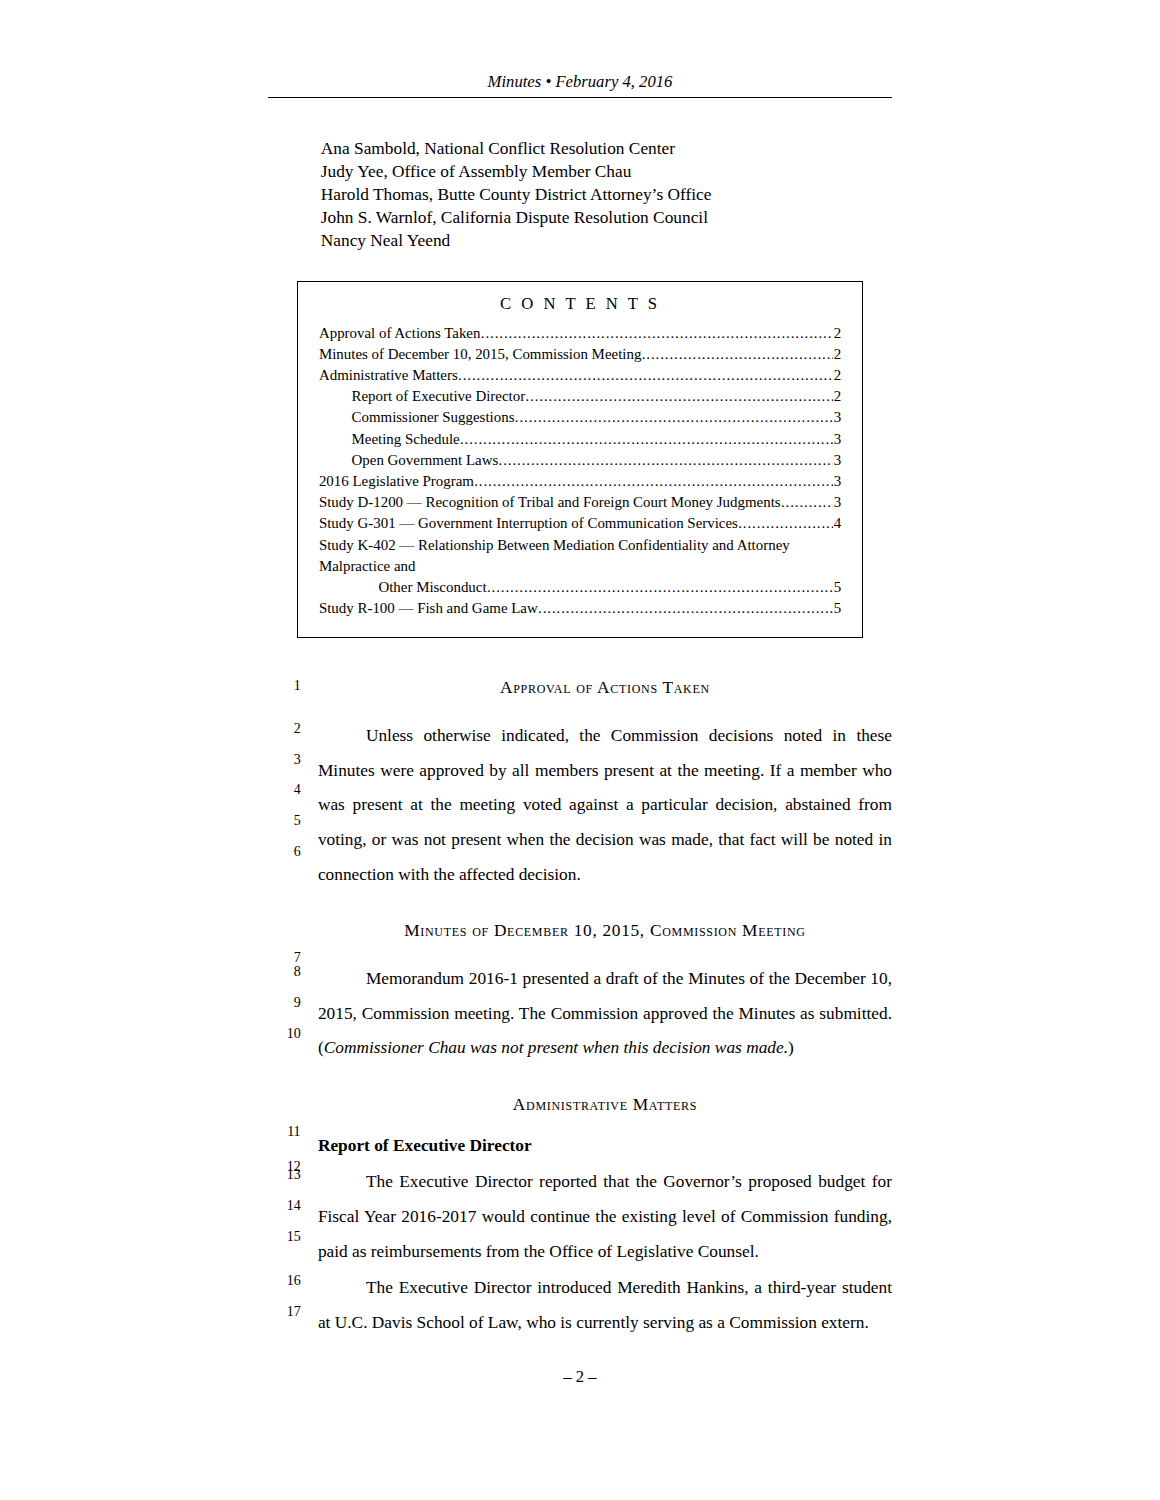Minutes • February 4, 2016
Ana Sambold, National Conflict Resolution Center
Judy Yee, Office of Assembly Member Chau
Harold Thomas, Butte County District Attorney’s Office
John S. Warnlof, California Dispute Resolution Council
Nancy Neal Yeend
C O N T E N T S
Approval of Actions Taken.................................................................................................................. 2
Minutes of December 10, 2015, Commission Meeting......................................................................... 2
Administrative Matters..................................................................................................................... 2
Report of Executive Director......................................................................................................... 2
Commissioner Suggestions........................................................................................................... 3
Meeting Schedule....................................................................................................................... 3
Open Government Laws.............................................................................................................. 3
2016 Legislative Program.................................................................................................................. 3
Study D-1200 — Recognition of Tribal and Foreign Court Money Judgments............................... 3
Study G-301 — Government Interruption of Communication Services........................................... 4
Study K-402 — Relationship Between Mediation Confidentiality and Attorney Malpractice and Other Misconduct......................................................................................................... 5
Study R-100 — Fish and Game Law..................................................................................................... 5
1
Approval of Actions Taken
2 3 4 5 6
Unless otherwise indicated, the Commission decisions noted in these Minutes were approved by all members present at the meeting. If a member who was present at the meeting voted against a particular decision, abstained from voting, or was not present when the decision was made, that fact will be noted in connection with the affected decision.
7
Minutes of December 10, 2015, Commission Meeting
8 9 10
Memorandum 2016-1 presented a draft of the Minutes of the December 10, 2015, Commission meeting. The Commission approved the Minutes as submitted. (Commissioner Chau was not present when this decision was made.)
11
Administrative Matters
12
Report of Executive Director
13 14 15
The Executive Director reported that the Governor’s proposed budget for Fiscal Year 2016-2017 would continue the existing level of Commission funding, paid as reimbursements from the Office of Legislative Counsel.
16 17
The Executive Director introduced Meredith Hankins, a third-year student at U.C. Davis School of Law, who is currently serving as a Commission extern.
– 2 –